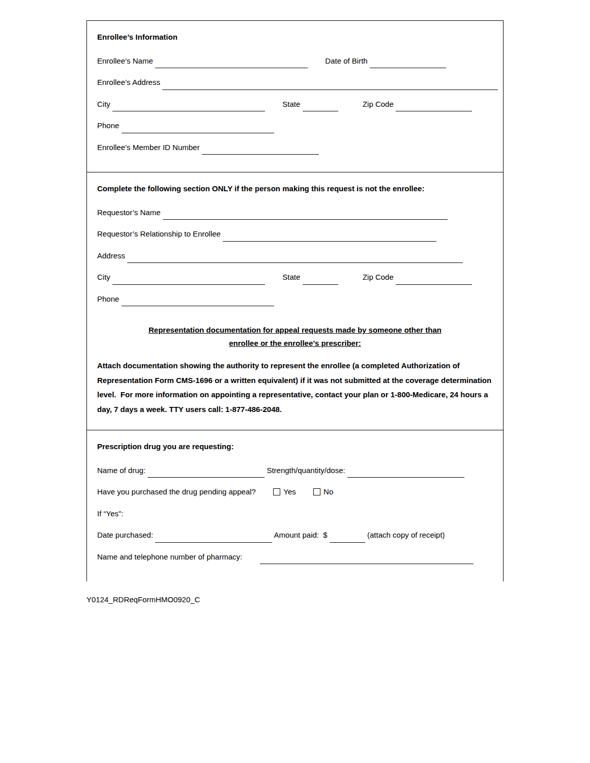Enrollee’s Information
Enrollee’s Name Date of Birth
Enrollee’s Address
City State Zip Code
Phone
Enrollee’s Member ID Number
Complete the following section ONLY if the person making this request is not the enrollee:
Requestor’s Name
Requestor’s Relationship to Enrollee
Address
City State Zip Code
Phone
Representation documentation for appeal requests made by someone other than
enrollee or the enrollee’s prescriber:
Attach documentation showing the authority to represent the enrollee (a completed Authorization of Representation Form CMS-1696 or a written equivalent) if it was not submitted at the coverage determination level. For more information on appointing a representative, contact your plan or 1-800-Medicare, 24 hours a day, 7 days a week. TTY users call: 1-877-486-2048.
Prescription drug you are requesting:
Name of drug: Strength/quantity/dose:
Have you purchased the drug pending appeal? Yes No
If “Yes”:
Date purchased: Amount paid: $ (attach copy of receipt)
Name and telephone number of pharmacy:
Y0124_RDReqFormHMO0920_C